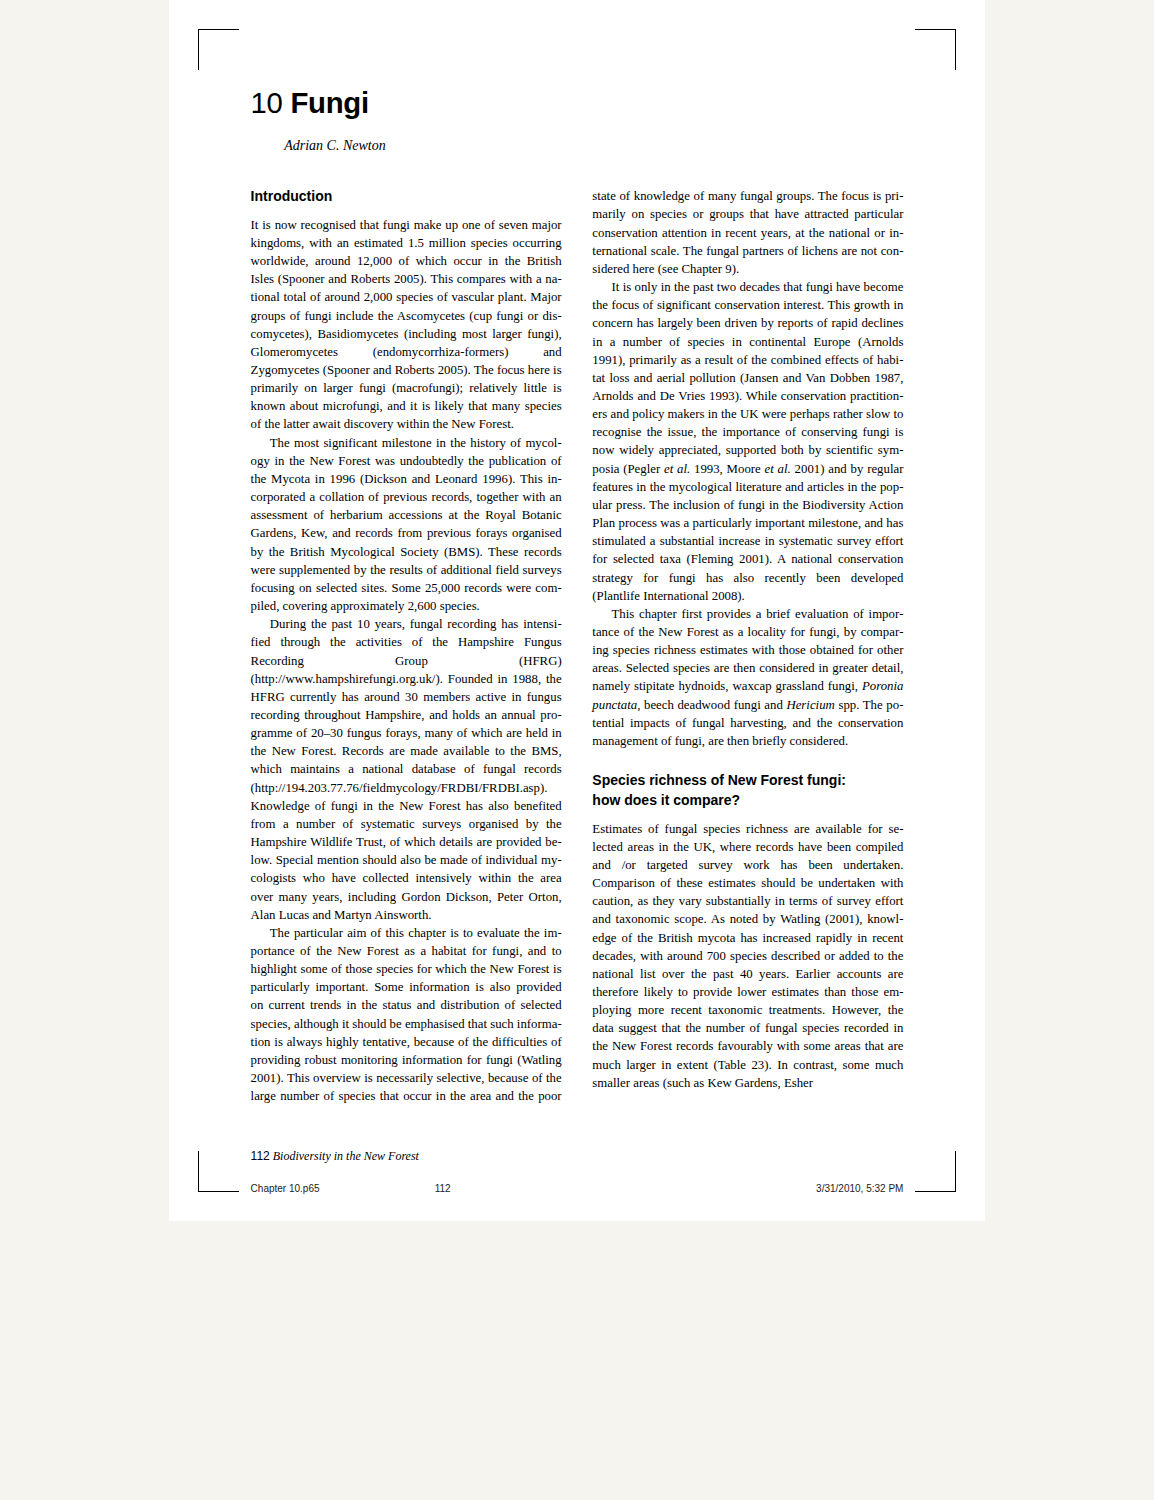10 Fungi
Adrian C. Newton
Introduction
It is now recognised that fungi make up one of seven major kingdoms, with an estimated 1.5 million species occurring worldwide, around 12,000 of which occur in the British Isles (Spooner and Roberts 2005). This compares with a national total of around 2,000 species of vascular plant. Major groups of fungi include the Ascomycetes (cup fungi or discomycetes), Basidiomycetes (including most larger fungi), Glomeromycetes (endomycorrhiza-formers) and Zygomycetes (Spooner and Roberts 2005). The focus here is primarily on larger fungi (macrofungi); relatively little is known about microfungi, and it is likely that many species of the latter await discovery within the New Forest.
The most significant milestone in the history of mycology in the New Forest was undoubtedly the publication of the Mycota in 1996 (Dickson and Leonard 1996). This incorporated a collation of previous records, together with an assessment of herbarium accessions at the Royal Botanic Gardens, Kew, and records from previous forays organised by the British Mycological Society (BMS). These records were supplemented by the results of additional field surveys focusing on selected sites. Some 25,000 records were compiled, covering approximately 2,600 species.
During the past 10 years, fungal recording has intensified through the activities of the Hampshire Fungus Recording Group (HFRG) (http://www.hampshirefungi.org.uk/). Founded in 1988, the HFRG currently has around 30 members active in fungus recording throughout Hampshire, and holds an annual programme of 20–30 fungus forays, many of which are held in the New Forest. Records are made available to the BMS, which maintains a national database of fungal records (http://194.203.77.76/fieldmycology/FRDBI/FRDBI.asp). Knowledge of fungi in the New Forest has also benefited from a number of systematic surveys organised by the Hampshire Wildlife Trust, of which details are provided below. Special mention should also be made of individual mycologists who have collected intensively within the area over many years, including Gordon Dickson, Peter Orton, Alan Lucas and Martyn Ainsworth.
The particular aim of this chapter is to evaluate the importance of the New Forest as a habitat for fungi, and to highlight some of those species for which the New Forest is particularly important. Some information is also provided on current trends in the status and distribution of selected species, although it should be emphasised that such information is always highly tentative, because of the difficulties of providing robust monitoring information for fungi (Watling 2001). This overview is necessarily selective, because of the large number of species that occur in the area and the poor state of knowledge of many fungal groups. The focus is primarily on species or groups that have attracted particular conservation attention in recent years, at the national or international scale. The fungal partners of lichens are not considered here (see Chapter 9).
It is only in the past two decades that fungi have become the focus of significant conservation interest. This growth in concern has largely been driven by reports of rapid declines in a number of species in continental Europe (Arnolds 1991), primarily as a result of the combined effects of habitat loss and aerial pollution (Jansen and Van Dobben 1987, Arnolds and De Vries 1993). While conservation practitioners and policy makers in the UK were perhaps rather slow to recognise the issue, the importance of conserving fungi is now widely appreciated, supported both by scientific symposia (Pegler et al. 1993, Moore et al. 2001) and by regular features in the mycological literature and articles in the popular press. The inclusion of fungi in the Biodiversity Action Plan process was a particularly important milestone, and has stimulated a substantial increase in systematic survey effort for selected taxa (Fleming 2001). A national conservation strategy for fungi has also recently been developed (Plantlife International 2008).
This chapter first provides a brief evaluation of importance of the New Forest as a locality for fungi, by comparing species richness estimates with those obtained for other areas. Selected species are then considered in greater detail, namely stipitate hydnoids, waxcap grassland fungi, Poronia punctata, beech deadwood fungi and Hericium spp. The potential impacts of fungal harvesting, and the conservation management of fungi, are then briefly considered.
Species richness of New Forest fungi:
how does it compare?
Estimates of fungal species richness are available for selected areas in the UK, where records have been compiled and /or targeted survey work has been undertaken. Comparison of these estimates should be undertaken with caution, as they vary substantially in terms of survey effort and taxonomic scope. As noted by Watling (2001), knowledge of the British mycota has increased rapidly in recent decades, with around 700 species described or added to the national list over the past 40 years. Earlier accounts are therefore likely to provide lower estimates than those employing more recent taxonomic treatments. However, the data suggest that the number of fungal species recorded in the New Forest records favourably with some areas that are much larger in extent (Table 23). In contrast, some much smaller areas (such as Kew Gardens, Esher
112 Biodiversity in the New Forest
Chapter 10.p65 112 3/31/2010, 5:32 PM